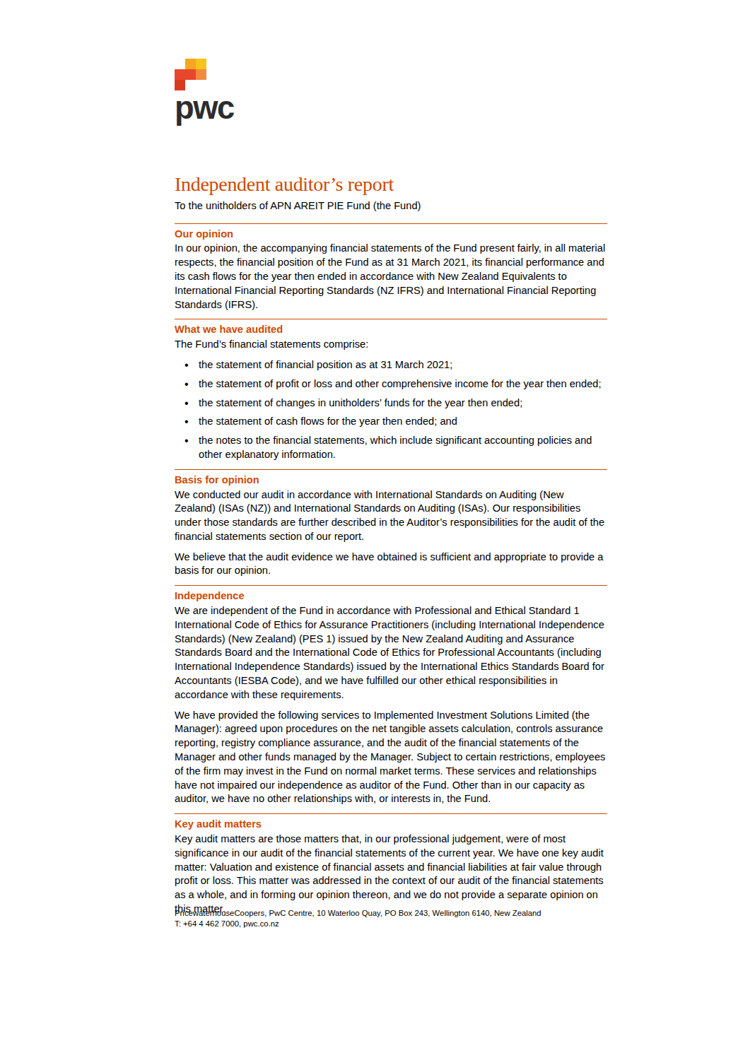pwc
Independent auditor’s report
To the unitholders of APN AREIT PIE Fund (the Fund)
Our opinion
In our opinion, the accompanying financial statements of the Fund present fairly, in all material respects, the financial position of the Fund as at 31 March 2021, its financial performance and its cash flows for the year then ended in accordance with New Zealand Equivalents to International Financial Reporting Standards (NZ IFRS) and International Financial Reporting Standards (IFRS).
What we have audited
The Fund’s financial statements comprise:
the statement of financial position as at 31 March 2021;
the statement of profit or loss and other comprehensive income for the year then ended;
the statement of changes in unitholders’ funds for the year then ended;
the statement of cash flows for the year then ended; and
the notes to the financial statements, which include significant accounting policies and other explanatory information.
Basis for opinion
We conducted our audit in accordance with International Standards on Auditing (New Zealand) (ISAs (NZ)) and International Standards on Auditing (ISAs). Our responsibilities under those standards are further described in the Auditor’s responsibilities for the audit of the financial statements section of our report.
We believe that the audit evidence we have obtained is sufficient and appropriate to provide a basis for our opinion.
Independence
We are independent of the Fund in accordance with Professional and Ethical Standard 1 International Code of Ethics for Assurance Practitioners (including International Independence Standards) (New Zealand) (PES 1) issued by the New Zealand Auditing and Assurance Standards Board and the International Code of Ethics for Professional Accountants (including International Independence Standards) issued by the International Ethics Standards Board for Accountants (IESBA Code), and we have fulfilled our other ethical responsibilities in accordance with these requirements.
We have provided the following services to Implemented Investment Solutions Limited (the Manager): agreed upon procedures on the net tangible assets calculation, controls assurance reporting, registry compliance assurance, and the audit of the financial statements of the Manager and other funds managed by the Manager. Subject to certain restrictions, employees of the firm may invest in the Fund on normal market terms. These services and relationships have not impaired our independence as auditor of the Fund. Other than in our capacity as auditor, we have no other relationships with, or interests in, the Fund.
Key audit matters
Key audit matters are those matters that, in our professional judgement, were of most significance in our audit of the financial statements of the current year. We have one key audit matter: Valuation and existence of financial assets and financial liabilities at fair value through profit or loss. This matter was addressed in the context of our audit of the financial statements as a whole, and in forming our opinion thereon, and we do not provide a separate opinion on this matter.
PricewaterhouseCoopers, PwC Centre, 10 Waterloo Quay, PO Box 243, Wellington 6140, New Zealand
T: +64 4 462 7000, pwc.co.nz